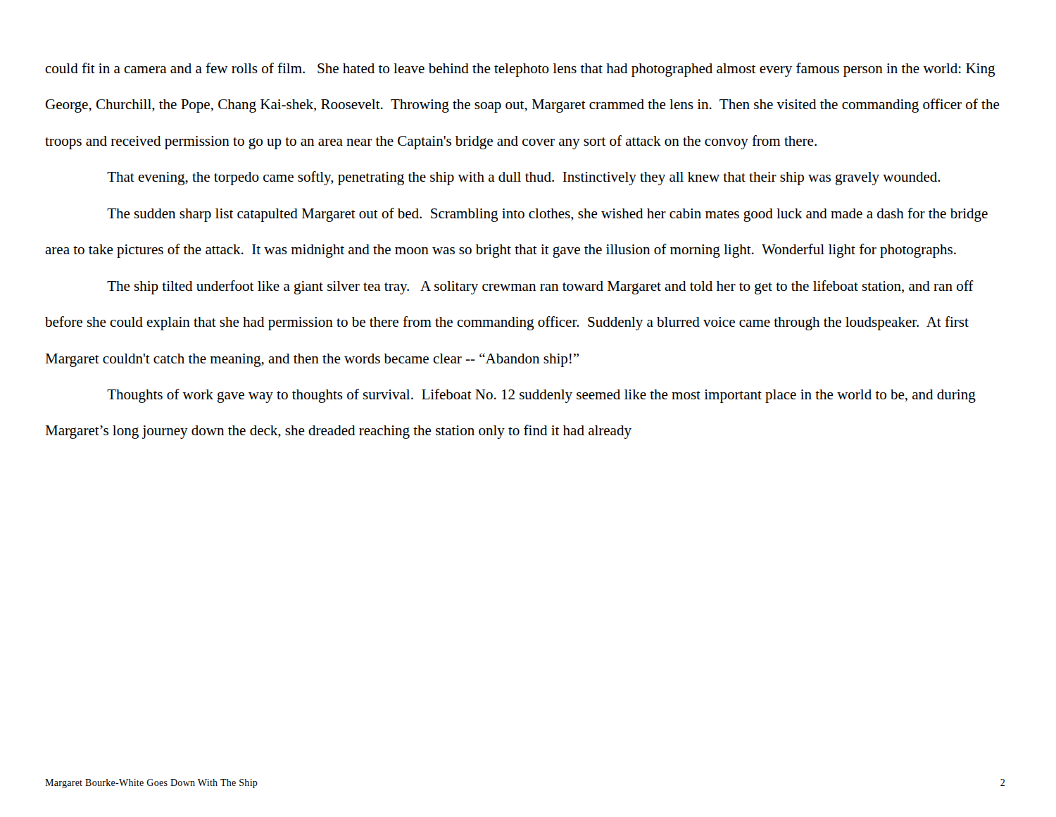could fit in a camera and a few rolls of film. She hated to leave behind the telephoto lens that had photographed almost every famous person in the world: King George, Churchill, the Pope, Chang Kai-shek, Roosevelt. Throwing the soap out, Margaret crammed the lens in. Then she visited the commanding officer of the troops and received permission to go up to an area near the Captain's bridge and cover any sort of attack on the convoy from there.
That evening, the torpedo came softly, penetrating the ship with a dull thud. Instinctively they all knew that their ship was gravely wounded.
The sudden sharp list catapulted Margaret out of bed. Scrambling into clothes, she wished her cabin mates good luck and made a dash for the bridge area to take pictures of the attack. It was midnight and the moon was so bright that it gave the illusion of morning light. Wonderful light for photographs.
The ship tilted underfoot like a giant silver tea tray. A solitary crewman ran toward Margaret and told her to get to the lifeboat station, and ran off before she could explain that she had permission to be there from the commanding officer. Suddenly a blurred voice came through the loudspeaker. At first Margaret couldn't catch the meaning, and then the words became clear -- “Abandon ship!”
Thoughts of work gave way to thoughts of survival. Lifeboat No. 12 suddenly seemed like the most important place in the world to be, and during Margaret’s long journey down the deck, she dreaded reaching the station only to find it had already
Margaret Bourke-White Goes Down With The Ship 2